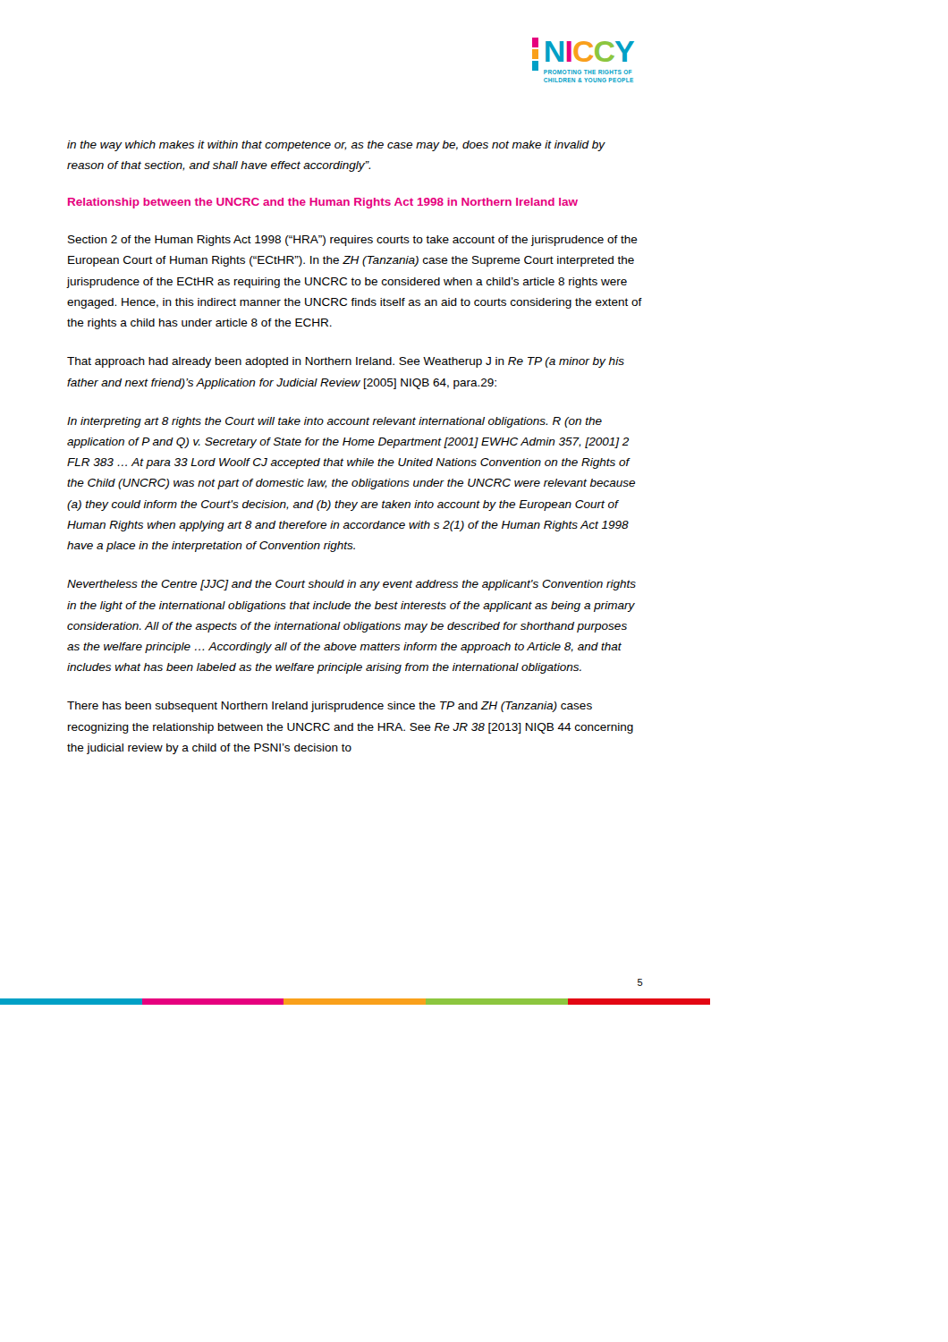NICCY
Promoting the rights of
children & young people
in the way which makes it within that competence or, as the case may be, does not make it invalid by reason of that section, and shall have effect accordingly”.
Relationship between the UNCRC and the Human Rights Act 1998 in Northern Ireland law
Section 2 of the Human Rights Act 1998 (“HRA”) requires courts to take account of the jurisprudence of the European Court of Human Rights (“ECtHR”). In the ZH (Tanzania) case the Supreme Court interpreted the jurisprudence of the ECtHR as requiring the UNCRC to be considered when a child’s article 8 rights were engaged. Hence, in this indirect manner the UNCRC finds itself as an aid to courts considering the extent of the rights a child has under article 8 of the ECHR.
That approach had already been adopted in Northern Ireland. See Weatherup J in Re TP (a minor by his father and next friend)’s Application for Judicial Review [2005] NIQB 64, para.29:
In interpreting art 8 rights the Court will take into account relevant international obligations. R (on the application of P and Q) v. Secretary of State for the Home Department [2001] EWHC Admin 357, [2001] 2 FLR 383 … At para 33 Lord Woolf CJ accepted that while the United Nations Convention on the Rights of the Child (UNCRC) was not part of domestic law, the obligations under the UNCRC were relevant because (a) they could inform the Court's decision, and (b) they are taken into account by the European Court of Human Rights when applying art 8 and therefore in accordance with s 2(1) of the Human Rights Act 1998 have a place in the interpretation of Convention rights.
Nevertheless the Centre [JJC] and the Court should in any event address the applicant's Convention rights in the light of the international obligations that include the best interests of the applicant as being a primary consideration. All of the aspects of the international obligations may be described for shorthand purposes as the welfare principle … Accordingly all of the above matters inform the approach to Article 8, and that includes what has been labeled as the welfare principle arising from the international obligations.
There has been subsequent Northern Ireland jurisprudence since the TP and ZH (Tanzania) cases recognizing the relationship between the UNCRC and the HRA. See Re JR 38 [2013] NIQB 44 concerning the judicial review by a child of the PSNI’s decision to
5